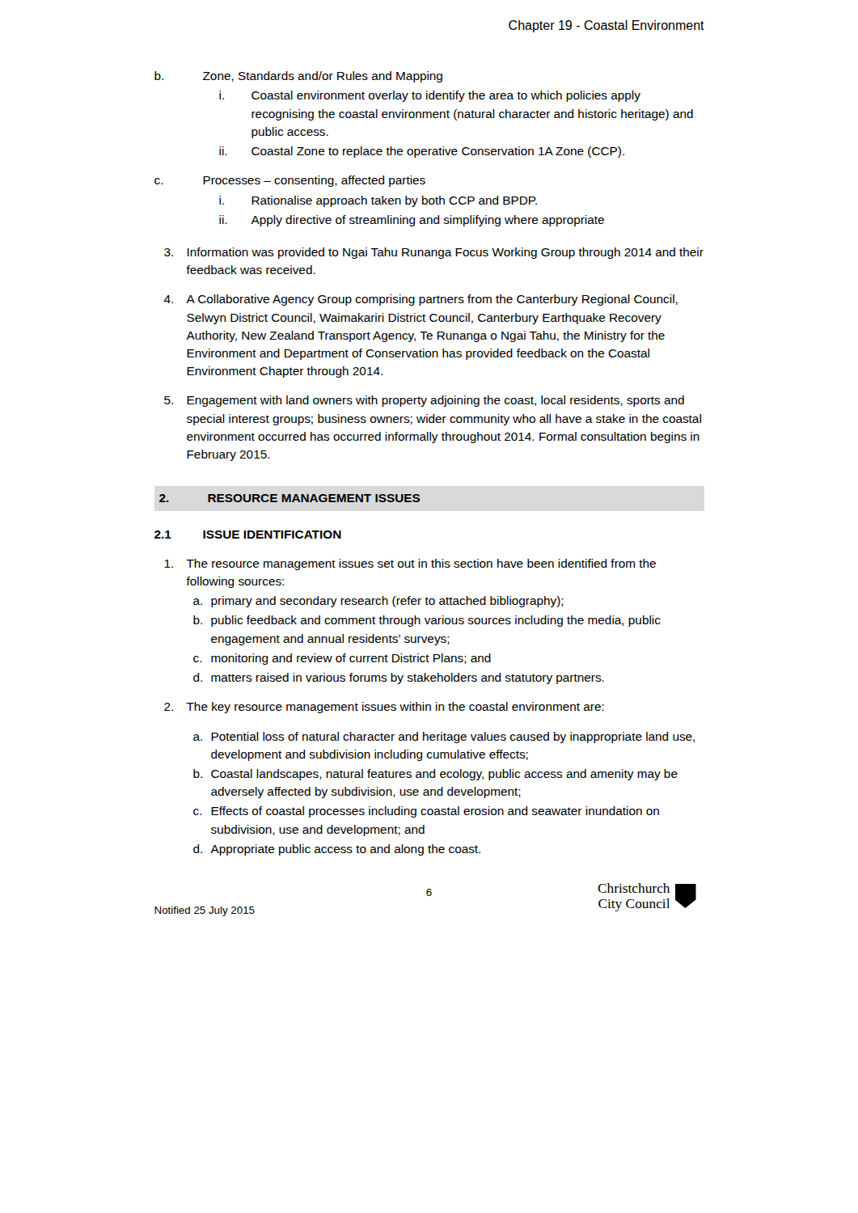Chapter 19 - Coastal Environment
b. Zone, Standards and/or Rules and Mapping
i. Coastal environment overlay to identify the area to which policies apply recognising the coastal environment (natural character and historic heritage) and public access.
ii. Coastal Zone to replace the operative Conservation 1A Zone (CCP).
c. Processes – consenting, affected parties
i. Rationalise approach taken by both CCP and BPDP.
ii. Apply directive of streamlining and simplifying where appropriate
3. Information was provided to Ngai Tahu Runanga Focus Working Group through 2014 and their feedback was received.
4. A Collaborative Agency Group comprising partners from the Canterbury Regional Council, Selwyn District Council, Waimakariri District Council, Canterbury Earthquake Recovery Authority, New Zealand Transport Agency, Te Runanga o Ngai Tahu, the Ministry for the Environment and Department of Conservation has provided feedback on the Coastal Environment Chapter through 2014.
5. Engagement with land owners with property adjoining the coast, local residents, sports and special interest groups; business owners; wider community who all have a stake in the coastal environment occurred has occurred informally throughout 2014. Formal consultation begins in February 2015.
2. RESOURCE MANAGEMENT ISSUES
2.1 ISSUE IDENTIFICATION
1. The resource management issues set out in this section have been identified from the following sources:
a. primary and secondary research (refer to attached bibliography);
b. public feedback and comment through various sources including the media, public engagement and annual residents’ surveys;
c. monitoring and review of current District Plans; and
d. matters raised in various forums by stakeholders and statutory partners.
2. The key resource management issues within in the coastal environment are:
a. Potential loss of natural character and heritage values caused by inappropriate land use, development and subdivision including cumulative effects;
b. Coastal landscapes, natural features and ecology, public access and amenity may be adversely affected by subdivision, use and development;
c. Effects of coastal processes including coastal erosion and seawater inundation on subdivision, use and development; and
d. Appropriate public access to and along the coast.
6
Notified 25 July 2015
Christchurch
City Council